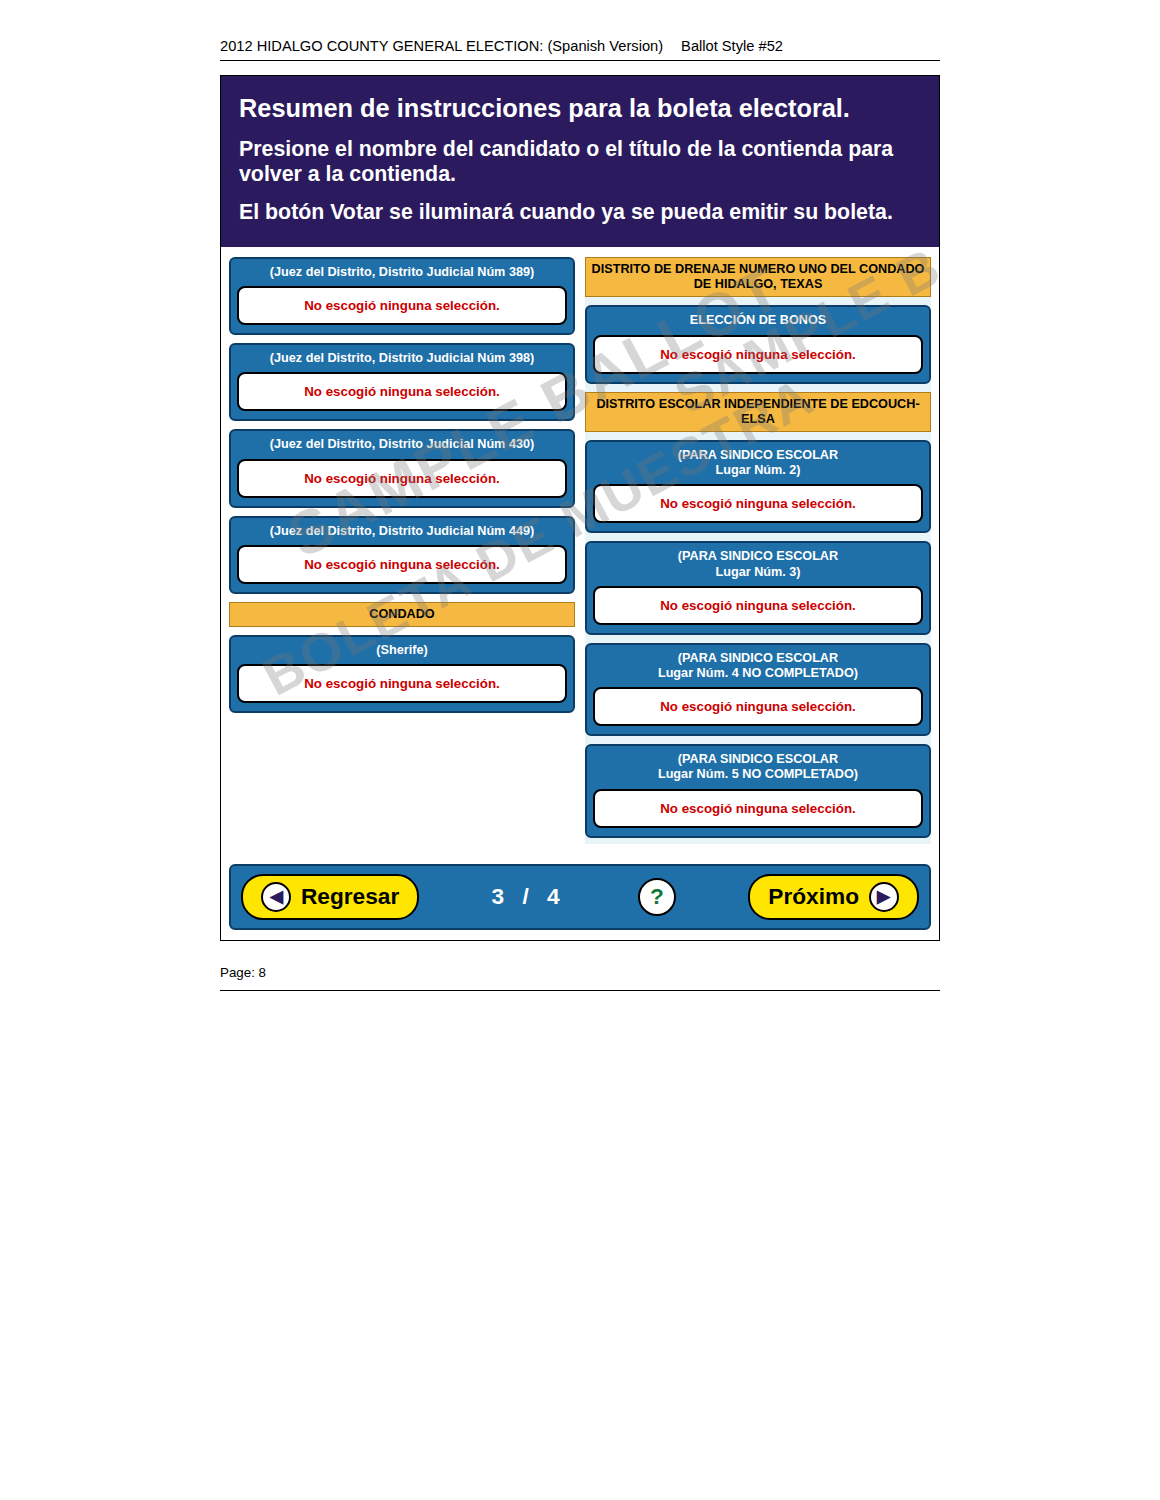2012 HIDALGO COUNTY GENERAL ELECTION: (Spanish Version) Ballot Style #52
SAMPLE BALLOT BOLETA DE MUESTRA SAMPLE BALLOT
Resumen de instrucciones para la boleta electoral.
Presione el nombre del candidato o el título de la contienda para volver a la contienda.
El botón Votar se iluminará cuando ya se pueda emitir su boleta.
(Juez del Distrito, Distrito Judicial Núm 389)
No escogió ninguna selección.
(Juez del Distrito, Distrito Judicial Núm 398)
No escogió ninguna selección.
(Juez del Distrito, Distrito Judicial Núm 430)
No escogió ninguna selección.
(Juez del Distrito, Distrito Judicial Núm 449)
No escogió ninguna selección.
CONDADO
(Sherife)
No escogió ninguna selección.
DISTRITO DE DRENAJE NUMERO UNO DEL CONDADO DE HIDALGO, TEXAS
ELECCIÓN DE BONOS
No escogió ninguna selección.
DISTRITO ESCOLAR INDEPENDIENTE DE EDCOUCH-ELSA
(PARA SINDICO ESCOLAR
Lugar Núm. 2)
No escogió ninguna selección.
(PARA SINDICO ESCOLAR
Lugar Núm. 3)
No escogió ninguna selección.
(PARA SINDICO ESCOLAR
Lugar Núm. 4 NO COMPLETADO)
No escogió ninguna selección.
(PARA SINDICO ESCOLAR
Lugar Núm. 5 NO COMPLETADO)
No escogió ninguna selección.
◀ Regresar
3 / 4
?
Próximo ▶
Page: 8